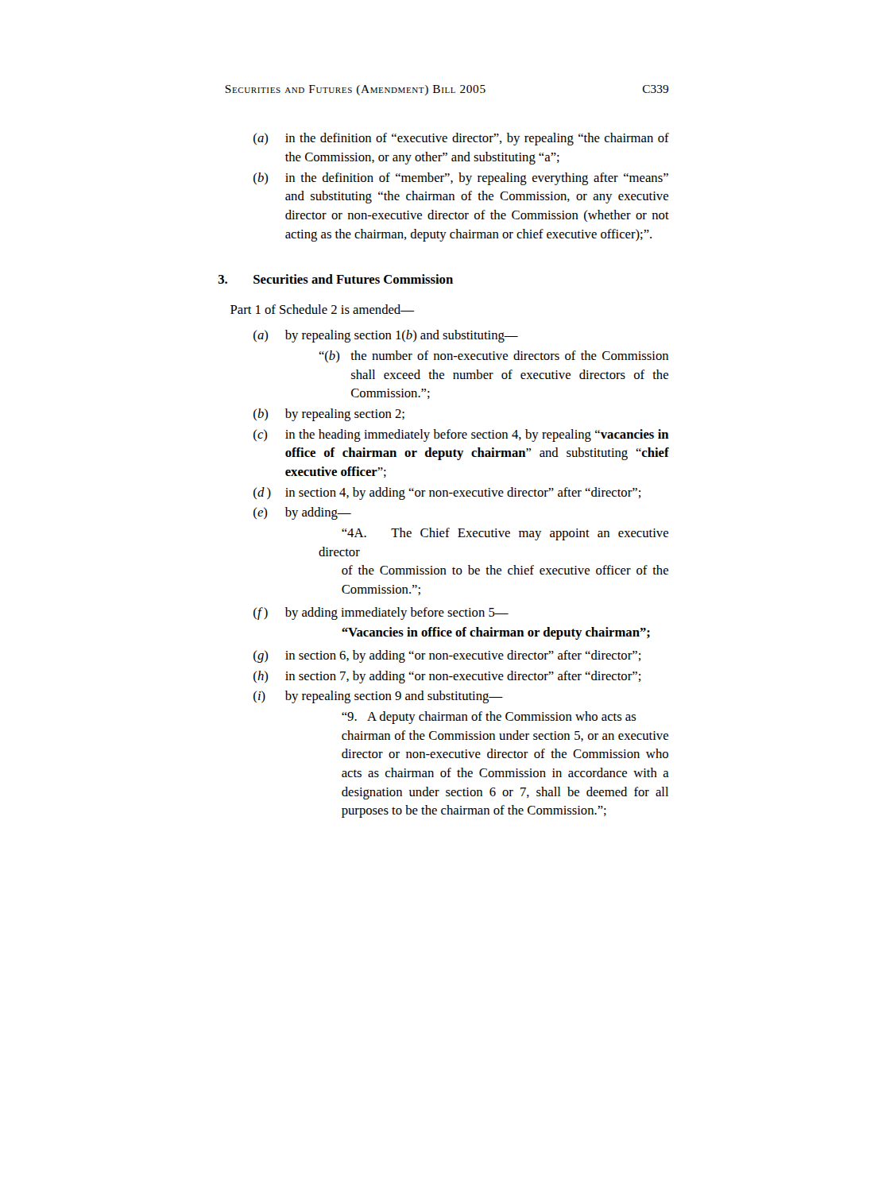Securities and Futures (Amendment) Bill 2005 C339
(a)
in the definition of “executive director”, by repealing “the chairman of the Commission, or any other” and substituting “a”;
(b)
in the definition of “member”, by repealing everything after “means” and substituting “the chairman of the Commission, or any executive director or non-executive director of the Commission (whether or not acting as the chairman, deputy chairman or chief executive officer);”.
3.
Securities and Futures Commission
Part 1 of Schedule 2 is amended—
(a)
by repealing section 1(b) and substituting—
“(b)
the number of non-executive directors of the Commission shall exceed the number of executive directors of the Commission.”;
(b)
by repealing section 2;
(c)
in the heading immediately before section 4, by repealing “vacancies in office of chairman or deputy chairman” and substituting “chief executive officer”;
(d )
in section 4, by adding “or non-executive director” after “director”;
(e)
by adding—
“4A. The Chief Executive may appoint an executive director
of the Commission to be the chief executive officer of the Commission.”;
(f )
by adding immediately before section 5—
“Vacancies in office of chairman or deputy chairman”;
(g)
in section 6, by adding “or non-executive director” after “director”;
(h)
in section 7, by adding “or non-executive director” after “director”;
(i)
by repealing section 9 and substituting—
“9. A deputy chairman of the Commission who acts as
chairman of the Commission under section 5, or an executive director or non-executive director of the Commission who acts as chairman of the Commission in accordance with a designation under section 6 or 7, shall be deemed for all purposes to be the chairman of the Commission.”;